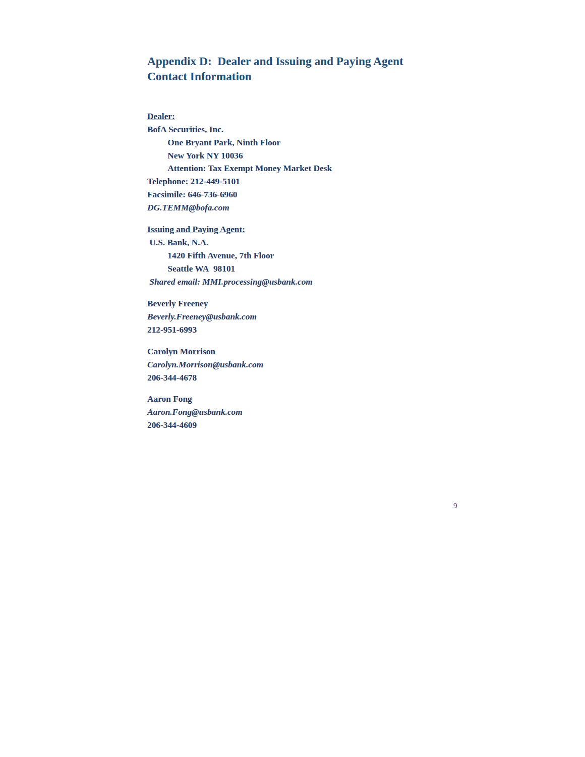Appendix D: Dealer and Issuing and Paying Agent Contact Information
Dealer:
BofA Securities, Inc.
One Bryant Park, Ninth Floor
New York NY 10036
Attention: Tax Exempt Money Market Desk
Telephone: 212-449-5101
Facsimile: 646-736-6960
DG.TEMM@bofa.com
Issuing and Paying Agent:
U.S. Bank, N.A.
1420 Fifth Avenue, 7th Floor
Seattle WA 98101
Shared email: MMI.processing@usbank.com
Beverly Freeney
Beverly.Freeney@usbank.com
212-951-6993
Carolyn Morrison
Carolyn.Morrison@usbank.com
206-344-4678
Aaron Fong
Aaron.Fong@usbank.com
206-344-4609
9